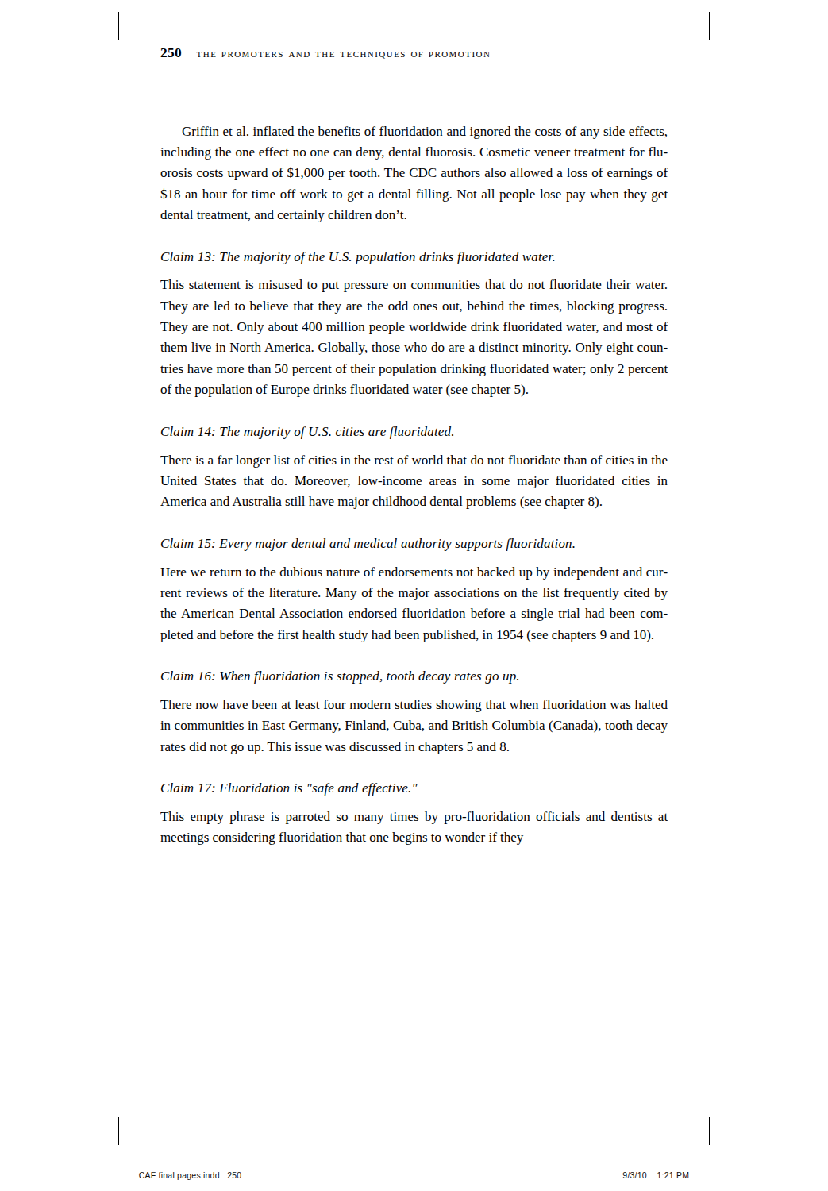250 The Promoters and the Techniques of Promotion
Griffin et al. inflated the benefits of fluoridation and ignored the costs of any side effects, including the one effect no one can deny, dental fluorosis. Cosmetic veneer treatment for fluorosis costs upward of $1,000 per tooth. The CDC authors also allowed a loss of earnings of $18 an hour for time off work to get a dental filling. Not all people lose pay when they get dental treatment, and certainly children don’t.
Claim 13: The majority of the U.S. population drinks fluoridated water.
This statement is misused to put pressure on communities that do not fluoridate their water. They are led to believe that they are the odd ones out, behind the times, blocking progress. They are not. Only about 400 million people worldwide drink fluoridated water, and most of them live in North America. Globally, those who do are a distinct minority. Only eight countries have more than 50 percent of their population drinking fluoridated water; only 2 percent of the population of Europe drinks fluoridated water (see chapter 5).
Claim 14: The majority of U.S. cities are fluoridated.
There is a far longer list of cities in the rest of world that do not fluoridate than of cities in the United States that do. Moreover, low-income areas in some major fluoridated cities in America and Australia still have major childhood dental problems (see chapter 8).
Claim 15: Every major dental and medical authority supports fluoridation.
Here we return to the dubious nature of endorsements not backed up by independent and current reviews of the literature. Many of the major associations on the list frequently cited by the American Dental Association endorsed fluoridation before a single trial had been completed and before the first health study had been published, in 1954 (see chapters 9 and 10).
Claim 16: When fluoridation is stopped, tooth decay rates go up.
There now have been at least four modern studies showing that when fluoridation was halted in communities in East Germany, Finland, Cuba, and British Columbia (Canada), tooth decay rates did not go up. This issue was discussed in chapters 5 and 8.
Claim 17: Fluoridation is ″safe and effective.″
This empty phrase is parroted so many times by pro-fluoridation officials and dentists at meetings considering fluoridation that one begins to wonder if they
CAF final pages.indd 250
9/3/101:21 PM